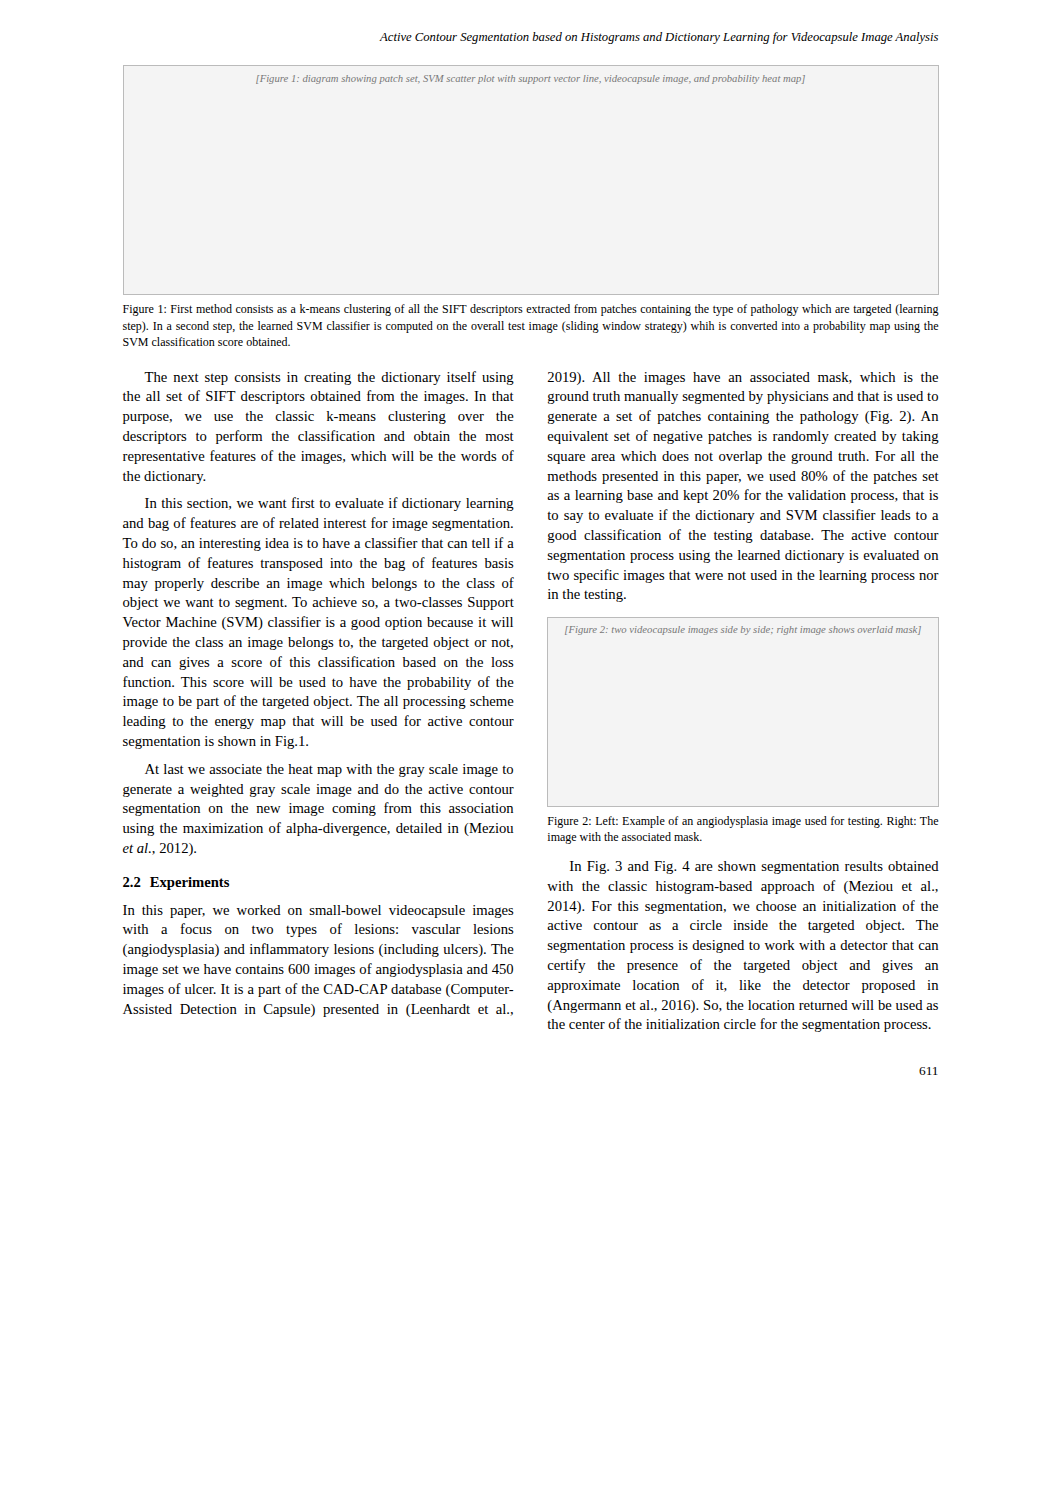Active Contour Segmentation based on Histograms and Dictionary Learning for Videocapsule Image Analysis
[Figure 1: diagram showing patch set, SVM scatter plot with support vector line, videocapsule image, and probability heat map]
Figure 1: First method consists as a k-means clustering of all the SIFT descriptors extracted from patches containing the type of pathology which are targeted (learning step). In a second step, the learned SVM classifier is computed on the overall test image (sliding window strategy) whih is converted into a probability map using the SVM classification score obtained.
The next step consists in creating the dictionary itself using the all set of SIFT descriptors obtained from the images. In that purpose, we use the classic k-means clustering over the descriptors to perform the classification and obtain the most representative features of the images, which will be the words of the dictionary.
In this section, we want first to evaluate if dictionary learning and bag of features are of related interest for image segmentation. To do so, an interesting idea is to have a classifier that can tell if a histogram of features transposed into the bag of features basis may properly describe an image which belongs to the class of object we want to segment. To achieve so, a two-classes Support Vector Machine (SVM) classifier is a good option because it will provide the class an image belongs to, the targeted object or not, and can gives a score of this classification based on the loss function. This score will be used to have the probability of the image to be part of the targeted object. The all processing scheme leading to the energy map that will be used for active contour segmentation is shown in Fig.1.
At last we associate the heat map with the gray scale image to generate a weighted gray scale image and do the active contour segmentation on the new image coming from this association using the maximization of alpha-divergence, detailed in (Meziou et al., 2012).
2.2 Experiments
In this paper, we worked on small-bowel videocapsule images with a focus on two types of lesions: vascular lesions (angiodysplasia) and inflammatory lesions (including ulcers). The image set we have contains 600 images of angiodysplasia and 450 images of ulcer. It is a part of the CAD-CAP database (Computer-Assisted Detection in Capsule) presented in (Leenhardt et al., 2019). All the images have an associated mask, which is the ground truth manually segmented by physicians and that is used to generate a set of patches containing the pathology (Fig. 2). An equivalent set of negative patches is randomly created by taking square area which does not overlap the ground truth. For all the methods presented in this paper, we used 80% of the patches set as a learning base and kept 20% for the validation process, that is to say to evaluate if the dictionary and SVM classifier leads to a good classification of the testing database. The active contour segmentation process using the learned dictionary is evaluated on two specific images that were not used in the learning process nor in the testing.
[Figure 2: two videocapsule images side by side; right image shows overlaid mask]
Figure 2: Left: Example of an angiodysplasia image used for testing. Right: The image with the associated mask.
In Fig. 3 and Fig. 4 are shown segmentation results obtained with the classic histogram-based approach of (Meziou et al., 2014). For this segmentation, we choose an initialization of the active contour as a circle inside the targeted object. The segmentation process is designed to work with a detector that can certify the presence of the targeted object and gives an approximate location of it, like the detector proposed in (Angermann et al., 2016). So, the location returned will be used as the center of the initialization circle for the segmentation process.
611